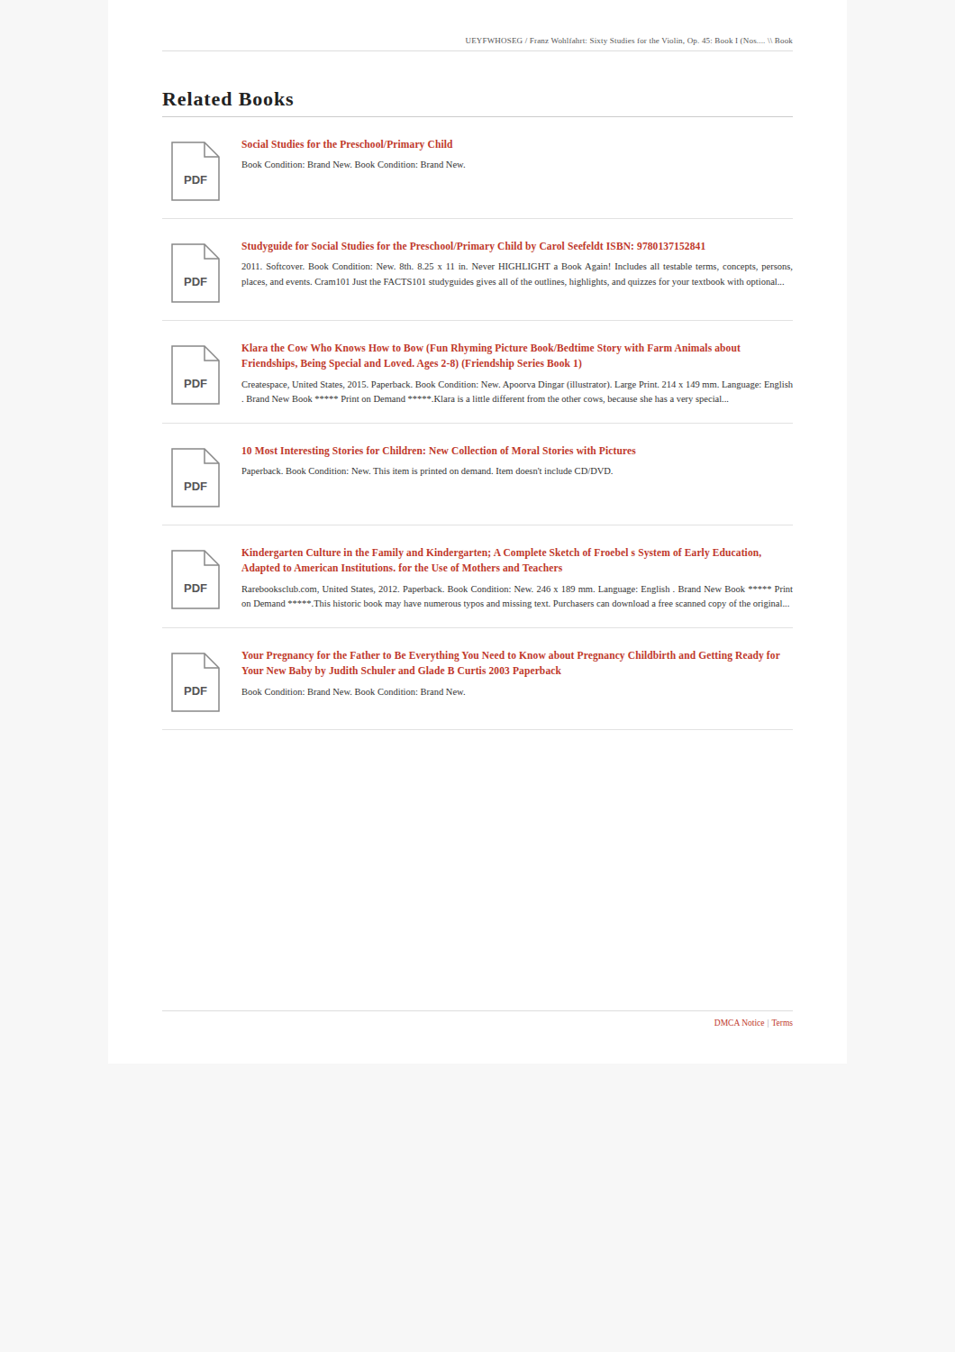UEYFWHOSEG / Franz Wohlfahrt: Sixty Studies for the Violin, Op. 45: Book I (Nos.... \\ Book
Related Books
PDF
Social Studies for the Preschool/Primary Child
Book Condition: Brand New. Book Condition: Brand New.
PDF
Studyguide for Social Studies for the Preschool/Primary Child by Carol Seefeldt ISBN: 9780137152841
2011. Softcover. Book Condition: New. 8th. 8.25 x 11 in. Never HIGHLIGHT a Book Again! Includes all testable terms, concepts, persons, places, and events. Cram101 Just the FACTS101 studyguides gives all of the outlines, highlights, and quizzes for your textbook with optional...
PDF
Klara the Cow Who Knows How to Bow (Fun Rhyming Picture Book/Bedtime Story with Farm Animals about Friendships, Being Special and Loved. Ages 2-8) (Friendship Series Book 1)
Createspace, United States, 2015. Paperback. Book Condition: New. Apoorva Dingar (illustrator). Large Print. 214 x 149 mm. Language: English . Brand New Book ***** Print on Demand *****.Klara is a little different from the other cows, because she has a very special...
PDF
10 Most Interesting Stories for Children: New Collection of Moral Stories with Pictures
Paperback. Book Condition: New. This item is printed on demand. Item doesn't include CD/DVD.
PDF
Kindergarten Culture in the Family and Kindergarten; A Complete Sketch of Froebel s System of Early Education, Adapted to American Institutions. for the Use of Mothers and Teachers
Rarebooksclub.com, United States, 2012. Paperback. Book Condition: New. 246 x 189 mm. Language: English . Brand New Book ***** Print on Demand *****.This historic book may have numerous typos and missing text. Purchasers can download a free scanned copy of the original...
PDF
Your Pregnancy for the Father to Be Everything You Need to Know about Pregnancy Childbirth and Getting Ready for Your New Baby by Judith Schuler and Glade B Curtis 2003 Paperback
Book Condition: Brand New. Book Condition: Brand New.
DMCA Notice|Terms